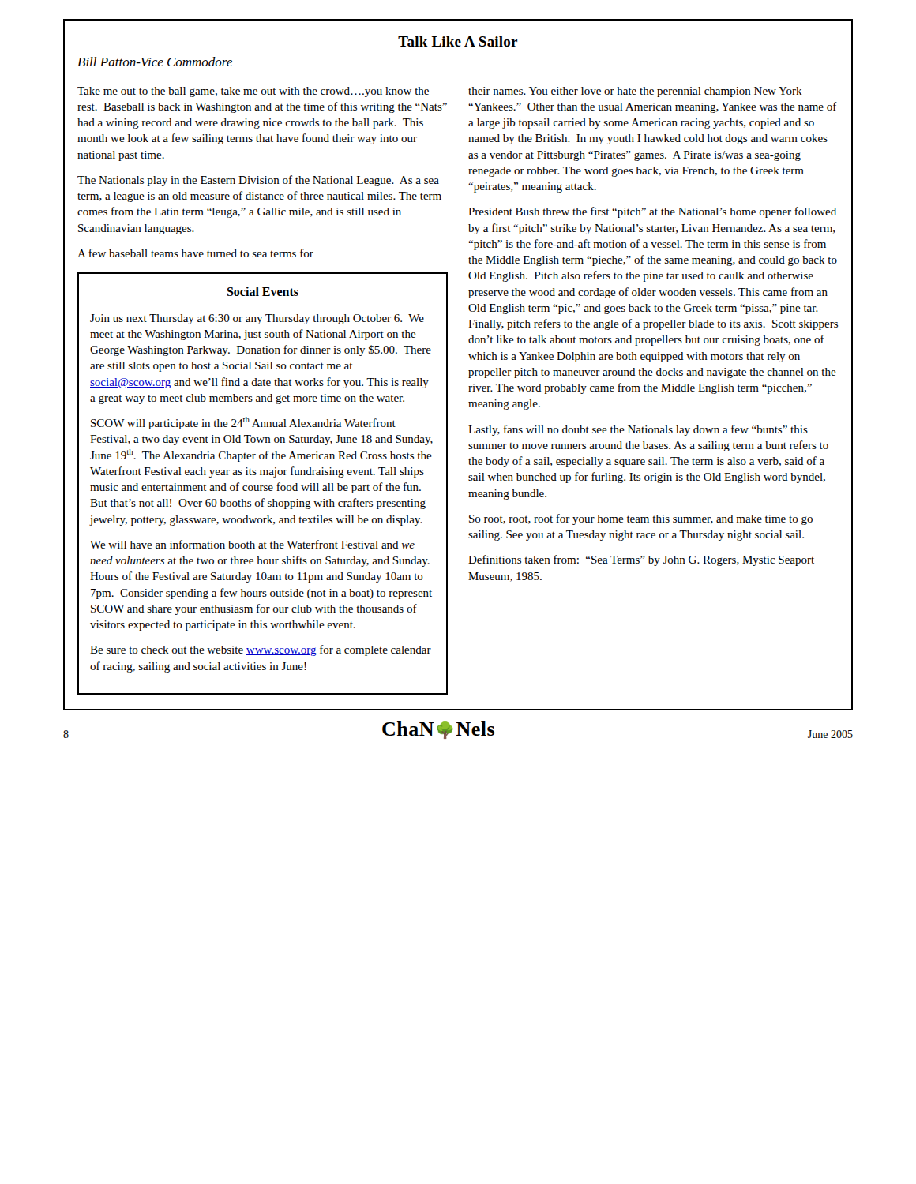Talk Like A Sailor
Bill Patton-Vice Commodore
Take me out to the ball game, take me out with the crowd….you know the rest. Baseball is back in Washington and at the time of this writing the “Nats” had a wining record and were drawing nice crowds to the ball park. This month we look at a few sailing terms that have found their way into our national past time.
The Nationals play in the Eastern Division of the National League. As a sea term, a league is an old measure of distance of three nautical miles. The term comes from the Latin term “leuga,” a Gallic mile, and is still used in Scandinavian languages.
A few baseball teams have turned to sea terms for
Social Events
Join us next Thursday at 6:30 or any Thursday through October 6. We meet at the Washington Marina, just south of National Airport on the George Washington Parkway. Donation for dinner is only $5.00. There are still slots open to host a Social Sail so contact me at social@scow.org and we’ll find a date that works for you. This is really a great way to meet club members and get more time on the water.
SCOW will participate in the 24th Annual Alexandria Waterfront Festival, a two day event in Old Town on Saturday, June 18 and Sunday, June 19th. The Alexandria Chapter of the American Red Cross hosts the Waterfront Festival each year as its major fundraising event. Tall ships music and entertainment and of course food will all be part of the fun. But that’s not all! Over 60 booths of shopping with crafters presenting jewelry, pottery, glassware, woodwork, and textiles will be on display.
We will have an information booth at the Waterfront Festival and we need volunteers at the two or three hour shifts on Saturday, and Sunday. Hours of the Festival are Saturday 10am to 11pm and Sunday 10am to 7pm. Consider spending a few hours outside (not in a boat) to represent SCOW and share your enthusiasm for our club with the thousands of visitors expected to participate in this worthwhile event.
Be sure to check out the website www.scow.org for a complete calendar of racing, sailing and social activities in June!
their names. You either love or hate the perennial champion New York “Yankees.” Other than the usual American meaning, Yankee was the name of a large jib topsail carried by some American racing yachts, copied and so named by the British. In my youth I hawked cold hot dogs and warm cokes as a vendor at Pittsburgh “Pirates” games. A Pirate is/was a sea-going renegade or robber. The word goes back, via French, to the Greek term “peirates,” meaning attack.
President Bush threw the first “pitch” at the National’s home opener followed by a first “pitch” strike by National’s starter, Livan Hernandez. As a sea term, “pitch” is the fore-and-aft motion of a vessel. The term in this sense is from the Middle English term “pieche,” of the same meaning, and could go back to Old English. Pitch also refers to the pine tar used to caulk and otherwise preserve the wood and cordage of older wooden vessels. This came from an Old English term “pic,” and goes back to the Greek term “pissa,” pine tar. Finally, pitch refers to the angle of a propeller blade to its axis. Scott skippers don’t like to talk about motors and propellers but our cruising boats, one of which is a Yankee Dolphin are both equipped with motors that rely on propeller pitch to maneuver around the docks and navigate the channel on the river. The word probably came from the Middle English term “picchen,” meaning angle.
Lastly, fans will no doubt see the Nationals lay down a few “bunts” this summer to move runners around the bases. As a sailing term a bunt refers to the body of a sail, especially a square sail. The term is also a verb, said of a sail when bunched up for furling. Its origin is the Old English word byndel, meaning bundle.
So root, root, root for your home team this summer, and make time to go sailing. See you at a Tuesday night race or a Thursday night social sail.
Definitions taken from: “Sea Terms” by John G. Rogers, Mystic Seaport Museum, 1985.
8
ChaN🌳Nels
June 2005